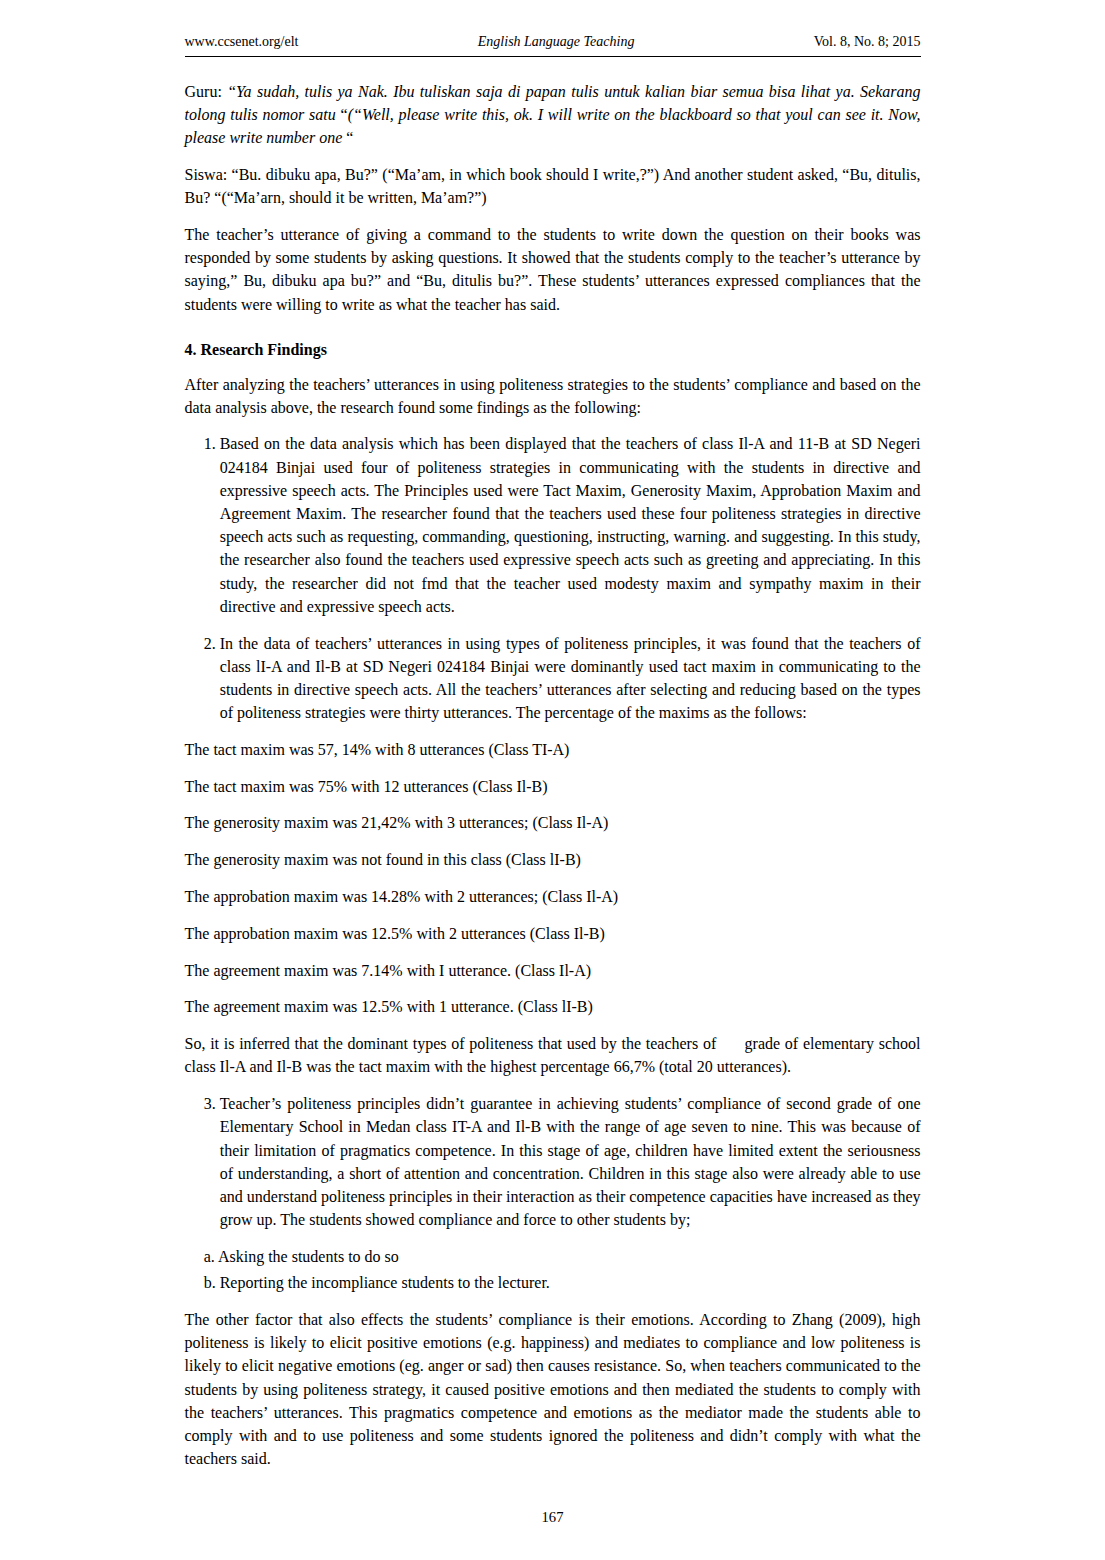www.ccsenet.org/elt English Language Teaching Vol. 8, No. 8; 2015
Guru: “Ya sudah, tulis ya Nak. Ibu tuliskan saja di papan tulis untuk kalian biar semua bisa lihat ya. Sekarang tolong tulis nomor satu “(“Well, please write this, ok. I will write on the blackboard so that youl can see it. Now, please write number one “
Siswa: “Bu. dibuku apa, Bu?” (“Ma’am, in which book should I write,?”) And another student asked, “Bu, ditulis, Bu? “(“Ma’arn, should it be written, Ma’am?”)
The teacher’s utterance of giving a command to the students to write down the question on their books was responded by some students by asking questions. It showed that the students comply to the teacher’s utterance by saying,” Bu, dibuku apa bu?” and “Bu, ditulis bu?”. These students’ utterances expressed compliances that the students were willing to write as what the teacher has said.
4. Research Findings
After analyzing the teachers’ utterances in using politeness strategies to the students’ compliance and based on the data analysis above, the research found some findings as the following:
Based on the data analysis which has been displayed that the teachers of class Il-A and 11-B at SD Negeri 024184 Binjai used four of politeness strategies in communicating with the students in directive and expressive speech acts. The Principles used were Tact Maxim, Generosity Maxim, Approbation Maxim and Agreement Maxim. The researcher found that the teachers used these four politeness strategies in directive speech acts such as requesting, commanding, questioning, instructing, warning. and suggesting. In this study, the researcher also found the teachers used expressive speech acts such as greeting and appreciating. In this study, the researcher did not fmd that the teacher used modesty maxim and sympathy maxim in their directive and expressive speech acts.
In the data of teachers’ utterances in using types of politeness principles, it was found that the teachers of class lI-A and Il-B at SD Negeri 024184 Binjai were dominantly used tact maxim in communicating to the students in directive speech acts. All the teachers’ utterances after selecting and reducing based on the types of politeness strategies were thirty utterances. The percentage of the maxims as the follows:
The tact maxim was 57, 14% with 8 utterances (Class TI-A)
The tact maxim was 75% with 12 utterances (Class Il-B)
The generosity maxim was 21,42% with 3 utterances; (Class Il-A)
The generosity maxim was not found in this class (Class lI-B)
The approbation maxim was 14.28% with 2 utterances; (Class Il-A)
The approbation maxim was 12.5% with 2 utterances (Class Il-B)
The agreement maxim was 7.14% with I utterance. (Class Il-A)
The agreement maxim was 12.5% with 1 utterance. (Class lI-B)
So, it is inferred that the dominant types of politeness that used by the teachers of grade of elementary school class Il-A and Il-B was the tact maxim with the highest percentage 66,7% (total 20 utterances).
Teacher’s politeness principles didn’t guarantee in achieving students’ compliance of second grade of one Elementary School in Medan class IT-A and Il-B with the range of age seven to nine. This was because of their limitation of pragmatics competence. In this stage of age, children have limited extent the seriousness of understanding, a short of attention and concentration. Children in this stage also were already able to use and understand politeness principles in their interaction as their competence capacities have increased as they grow up. The students showed compliance and force to other students by;
a. Asking the students to do so
b. Reporting the incompliance students to the lecturer.
The other factor that also effects the students’ compliance is their emotions. According to Zhang (2009), high politeness is likely to elicit positive emotions (e.g. happiness) and mediates to compliance and low politeness is likely to elicit negative emotions (eg. anger or sad) then causes resistance. So, when teachers communicated to the students by using politeness strategy, it caused positive emotions and then mediated the students to comply with the teachers’ utterances. This pragmatics competence and emotions as the mediator made the students able to comply with and to use politeness and some students ignored the politeness and didn’t comply with what the teachers said.
167